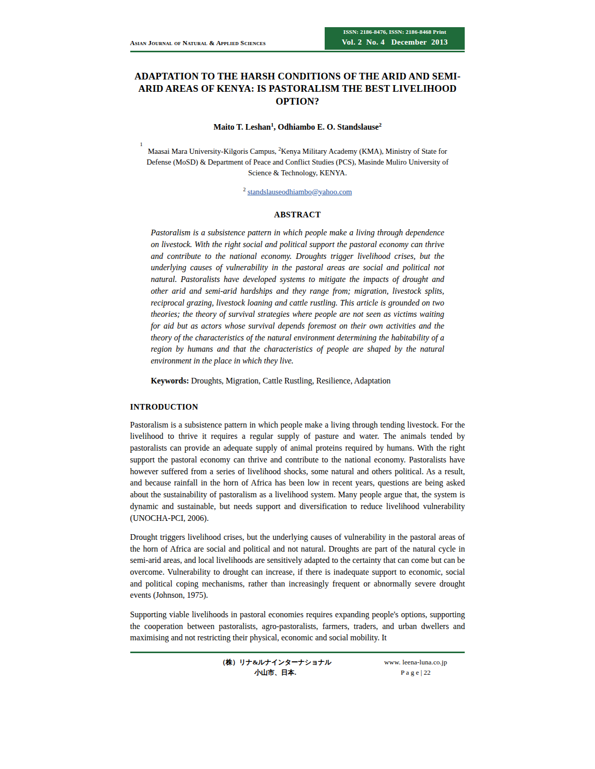Asian Journal of Natural & Applied Sciences
ISSN: 2186-8476, ISSN: 2186-8468 Print
Vol. 2 No. 4 December 2013
Adaptation to the Harsh Conditions of the Arid and Semi- Arid Areas of Kenya: Is Pastoralism the Best Livelihood Option?
Maito T. Leshan1, Odhiambo E. O. Standslause2
1 Maasai Mara University-Kilgoris Campus, 2Kenya Military Academy (KMA), Ministry of State for Defense (MoSD) & Department of Peace and Conflict Studies (PCS), Masinde Muliro University of Science & Technology, KENYA.
2 standslauseodhiambo@yahoo.com
ABSTRACT
Pastoralism is a subsistence pattern in which people make a living through dependence on livestock. With the right social and political support the pastoral economy can thrive and contribute to the national economy. Droughts trigger livelihood crises, but the underlying causes of vulnerability in the pastoral areas are social and political not natural. Pastoralists have developed systems to mitigate the impacts of drought and other arid and semi-arid hardships and they range from; migration, livestock splits, reciprocal grazing, livestock loaning and cattle rustling. This article is grounded on two theories; the theory of survival strategies where people are not seen as victims waiting for aid but as actors whose survival depends foremost on their own activities and the theory of the characteristics of the natural environment determining the habitability of a region by humans and that the characteristics of people are shaped by the natural environment in the place in which they live.
Keywords: Droughts, Migration, Cattle Rustling, Resilience, Adaptation
INTRODUCTION
Pastoralism is a subsistence pattern in which people make a living through tending livestock. For the livelihood to thrive it requires a regular supply of pasture and water. The animals tended by pastoralists can provide an adequate supply of animal proteins required by humans. With the right support the pastoral economy can thrive and contribute to the national economy. Pastoralists have however suffered from a series of livelihood shocks, some natural and others political. As a result, and because rainfall in the horn of Africa has been low in recent years, questions are being asked about the sustainability of pastoralism as a livelihood system. Many people argue that, the system is dynamic and sustainable, but needs support and diversification to reduce livelihood vulnerability (UNOCHA-PCI, 2006).
Drought triggers livelihood crises, but the underlying causes of vulnerability in the pastoral areas of the horn of Africa are social and political and not natural. Droughts are part of the natural cycle in semi-arid areas, and local livelihoods are sensitively adapted to the certainty that can come but can be overcome. Vulnerability to drought can increase, if there is inadequate support to economic, social and political coping mechanisms, rather than increasingly frequent or abnormally severe drought events (Johnson, 1975).
Supporting viable livelihoods in pastoral economies requires expanding people's options, supporting the cooperation between pastoralists, agro-pastoralists, farmers, traders, and urban dwellers and maximising and not restricting their physical, economic and social mobility. It
（株）リナ&ルナインターナショナル
小山市、日本.
www. leena-luna.co.jp
P a g e | 22